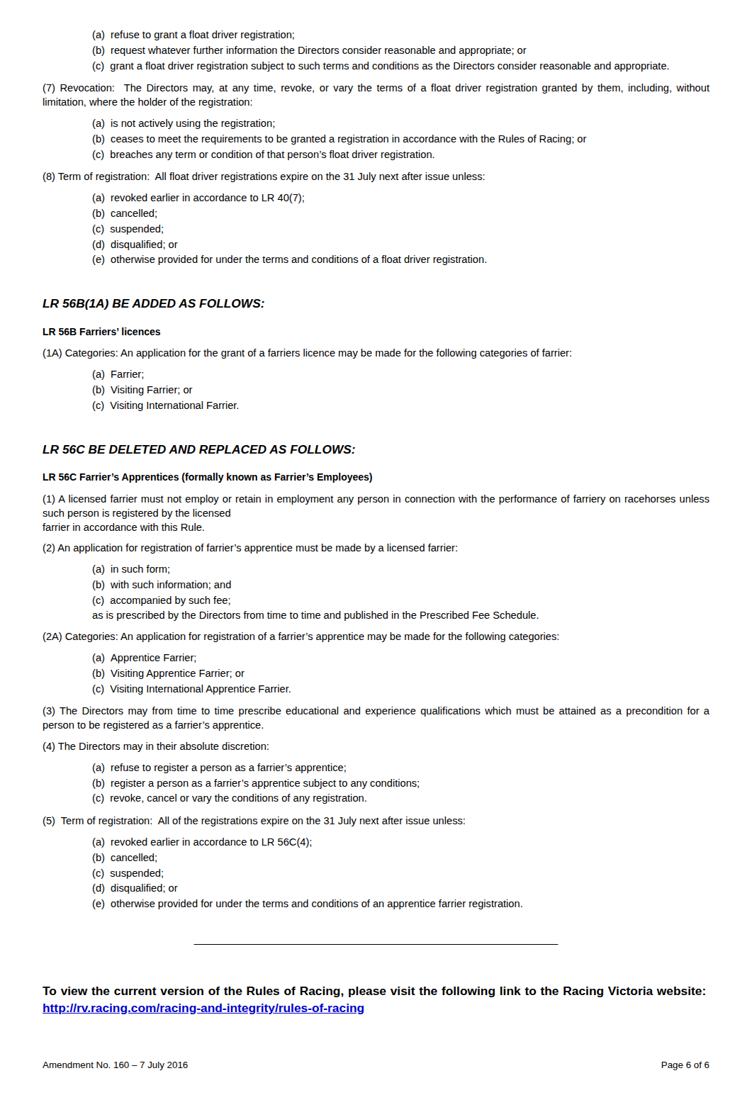(a) refuse to grant a float driver registration;
(b) request whatever further information the Directors consider reasonable and appropriate; or
(c) grant a float driver registration subject to such terms and conditions as the Directors consider reasonable and appropriate.
(7) Revocation: The Directors may, at any time, revoke, or vary the terms of a float driver registration granted by them, including, without limitation, where the holder of the registration:
(a) is not actively using the registration;
(b) ceases to meet the requirements to be granted a registration in accordance with the Rules of Racing; or
(c) breaches any term or condition of that person’s float driver registration.
(8) Term of registration: All float driver registrations expire on the 31 July next after issue unless:
(a) revoked earlier in accordance to LR 40(7);
(b) cancelled;
(c) suspended;
(d) disqualified; or
(e) otherwise provided for under the terms and conditions of a float driver registration.
LR 56B(1A) BE ADDED AS FOLLOWS:
LR 56B Farriers’ licences
(1A) Categories: An application for the grant of a farriers licence may be made for the following categories of farrier:
(a) Farrier;
(b) Visiting Farrier; or
(c) Visiting International Farrier.
LR 56C BE DELETED AND REPLACED AS FOLLOWS:
LR 56C Farrier’s Apprentices (formally known as Farrier’s Employees)
(1) A licensed farrier must not employ or retain in employment any person in connection with the performance of farriery on racehorses unless such person is registered by the licensed
farrier in accordance with this Rule.
(2) An application for registration of farrier’s apprentice must be made by a licensed farrier:
(a) in such form;
(b) with such information; and
(c) accompanied by such fee;
as is prescribed by the Directors from time to time and published in the Prescribed Fee Schedule.
(2A) Categories: An application for registration of a farrier’s apprentice may be made for the following categories:
(a) Apprentice Farrier;
(b) Visiting Apprentice Farrier; or
(c) Visiting International Apprentice Farrier.
(3) The Directors may from time to time prescribe educational and experience qualifications which must be attained as a precondition for a person to be registered as a farrier’s apprentice.
(4) The Directors may in their absolute discretion:
(a) refuse to register a person as a farrier’s apprentice;
(b) register a person as a farrier’s apprentice subject to any conditions;
(c) revoke, cancel or vary the conditions of any registration.
(5) Term of registration: All of the registrations expire on the 31 July next after issue unless:
(a) revoked earlier in accordance to LR 56C(4);
(b) cancelled;
(c) suspended;
(d) disqualified; or
(e) otherwise provided for under the terms and conditions of an apprentice farrier registration.
_______________________________________________________________
To view the current version of the Rules of Racing, please visit the following link to the Racing Victoria website: http://rv.racing.com/racing-and-integrity/rules-of-racing
Amendment No. 160 – 7 July 2016 Page 6 of 6